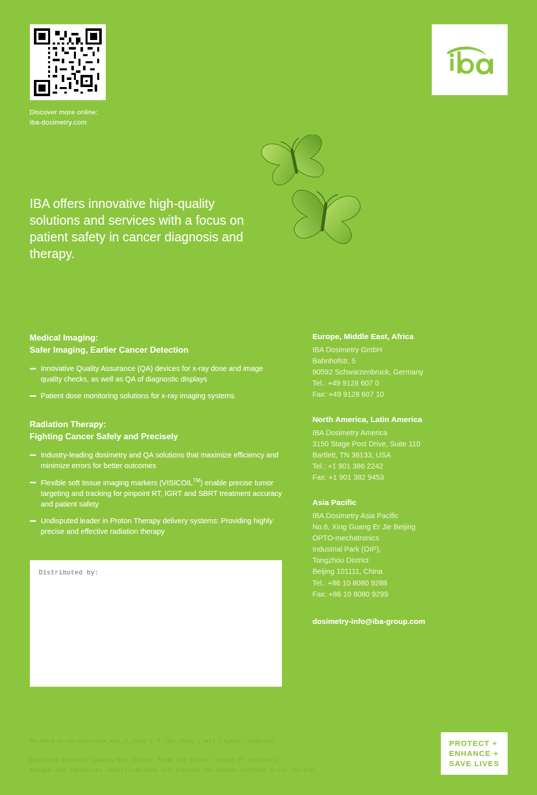Discover more online:
iba-dosimetry.com
IBA offers innovative high-quality solutions and services with a focus on patient safety in cancer diagnosis and therapy.
Medical Imaging:
Safer Imaging, Earlier Cancer Detection
Innovative Quality Assurance (QA) devices for x-ray dose and image quality checks, as well as QA of diagnostic displays
Patient dose monitoring solutions for x-ray imaging systems
Radiation Therapy:
Fighting Cancer Safely and Precisely
Industry-leading dosimetry and QA solutions that maximize efficiency and minimize errors for better outcomes
Flexible soft tissue imaging markers (VISICOILTM) enable precise tumor targeting and tracking for pinpoint RT, IGRT and SBRT treatment accuracy and patient safety
Undisputed leader in Proton Therapy delivery systems: Providing highly precise and effective radiation therapy
Distributed by:
Europe, Middle East, Africa
IBA Dosimetry GmbH
Bahnhofstr. 5
90592 Schwarzenbruck, Germany
Tel.: +49 9128 607 0
Fax: +49 9128 607 10
North America, Latin America
IBA Dosimetry America
3150 Stage Post Drive, Suite 110
Bartlett, TN 38133, USA
Tel.: +1 901 386 2242
Fax: +1 901 382 9453
Asia Pacific
IBA Dosimetry Asia Pacific
No.6, Xing Guang Er Jie Beijing
OPTO-mechatronics
Industrial Park (OIP),
Tongzhou District
Beijing 101111, China
Tel.: +86 10 8080 9288
Fax: +86 10 8080 9299
dosimetry-info@iba-group.com
MI-BR-E-Prod-Overview_Rev_8_0219 | © IBA 2019 | All rights reserved Depicted product images may differ from the actual scope of delivery.
Images and technical specifications are subject to change without prior notice.
PROTECT +
ENHANCE +
SAVE LIVES